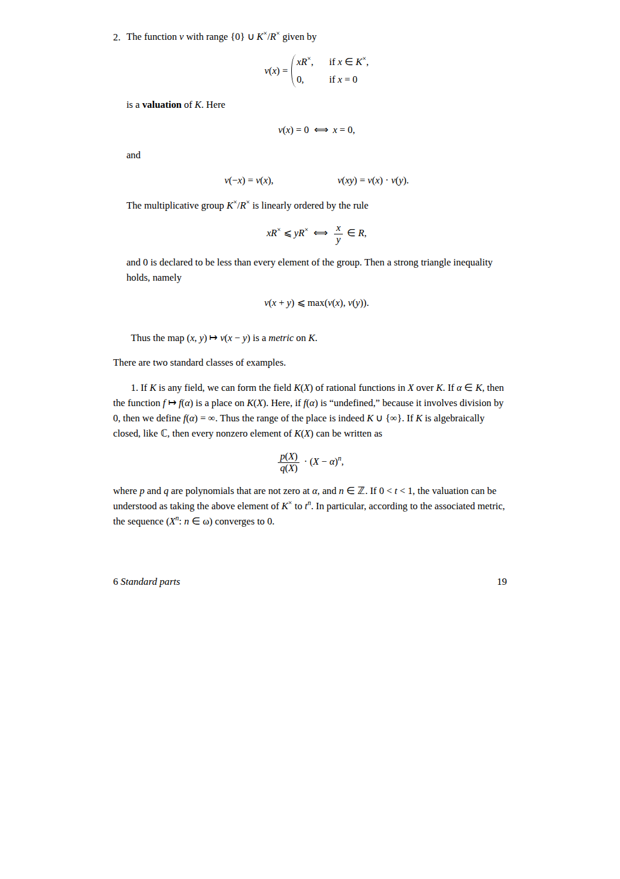2.
The function v with range {0} ∪ K×/R× given by
v(x) = xR×, if x ∈ K×, 0, if x = 0
is a valuation of K. Here
v(x) = 0 ⟺ x = 0,
and
v(−x) = v(x), v(xy) = v(x) · v(y).
The multiplicative group K×/R× is linearly ordered by the rule
xR× ⩽ yR× ⟺ xy ∈ R,
and 0 is declared to be less than every element of the group. Then a strong triangle inequality holds, namely
v(x + y) ⩽ max(v(x), v(y)).
Thus the map (x, y) ↦ v(x − y) is a metric on K.
There are two standard classes of examples.
1. If K is any field, we can form the field K(X) of rational functions in X over K. If α ∈ K, then the function f ↦ f(α) is a place on K(X). Here, if f(α) is “undefined,” because it involves division by 0, then we define f(α) = ∞. Thus the range of the place is indeed K ∪ {∞}. If K is algebraically closed, like ℂ, then every nonzero element of K(X) can be written as
p(X) q(X) · (X − α)n,
where p and q are polynomials that are not zero at α, and n ∈ ℤ. If 0 < t < 1, the valuation can be understood as taking the above element of K× to tn. In particular, according to the associated metric, the sequence (Xn: n ∈ ω) converges to 0.
6 Standard parts 19